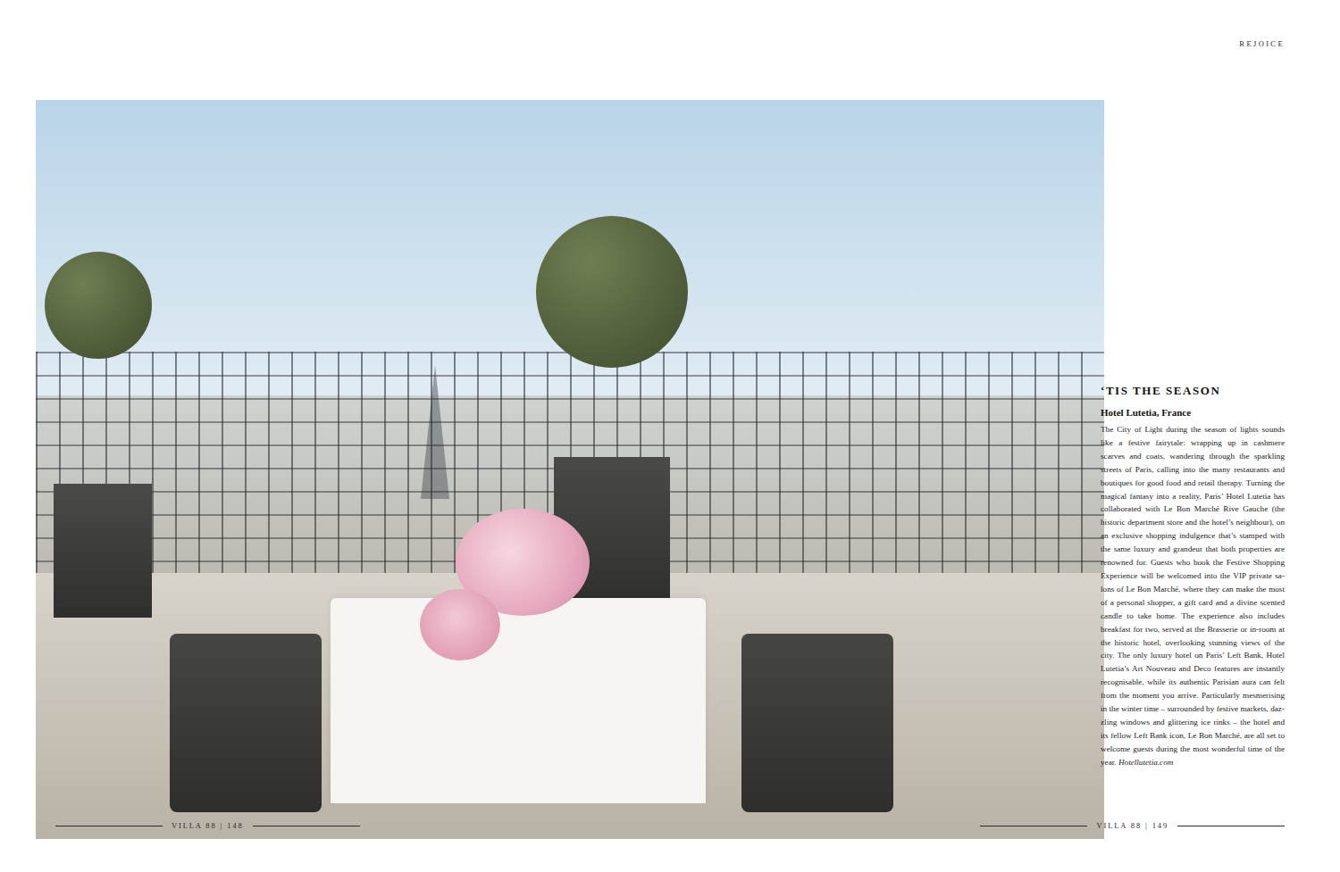Rejoice
‘Tis the Season
Hotel Lutetia, France
The City of Light during the season of lights sounds like a festive fairytale: wrapping up in cashmere scarves and coats, wandering through the sparkling streets of Paris, calling into the many restaurants and boutiques for good food and retail therapy. Turning the magical fantasy into a reality, Paris’ Hotel Lutetia has collaborated with Le Bon Marché Rive Gauche (the historic department store and the hotel’s neighbour), on an exclusive shopping indulgence that’s stamped with the same luxury and grandeur that both properties are renowned for. Guests who book the Festive Shopping Experience will be welcomed into the VIP private salons of Le Bon Marché, where they can make the most of a personal shopper, a gift card and a divine scented candle to take home. The experience also includes breakfast for two, served at the Brasserie or in-room at the historic hotel, overlooking stunning views of the city. The only luxury hotel on Paris’ Left Bank, Hotel Lutetia’s Art Nouveau and Deco features are instantly recognisable, while its authentic Parisian aura can felt from the moment you arrive. Particularly mesmerising in the winter time – surrounded by festive markets, dazzling windows and glittering ice rinks – the hotel and its fellow Left Bank icon, Le Bon Marché, are all set to welcome guests during the most wonderful time of the year. Hotellutetia.com
Villa 88 | 148
Villa 88 | 149